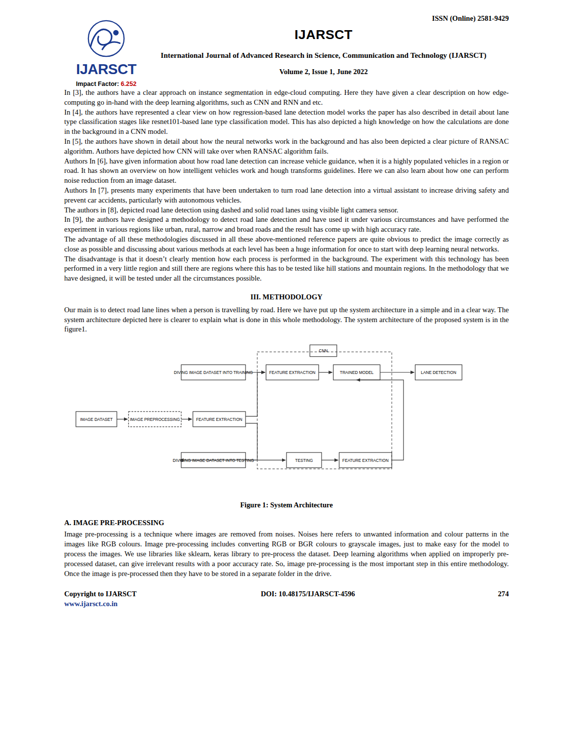ISSN (Online) 2581-9429
IJARSCT
Impact Factor: 6.252
IJARSCT
International Journal of Advanced Research in Science, Communication and Technology (IJARSCT)
Volume 2, Issue 1, June 2022
In [3], the authors have a clear approach on instance segmentation in edge-cloud computing. Here they have given a clear description on how edge-computing go in-hand with the deep learning algorithms, such as CNN and RNN and etc.
In [4], the authors have represented a clear view on how regression-based lane detection model works the paper has also described in detail about lane type classification stages like resnet101-based lane type classification model. This has also depicted a high knowledge on how the calculations are done in the background in a CNN model.
In [5], the authors have shown in detail about how the neural networks work in the background and has also been depicted a clear picture of RANSAC algorithm. Authors have depicted how CNN will take over when RANSAC algorithm fails.
Authors In [6], have given information about how road lane detection can increase vehicle guidance, when it is a highly populated vehicles in a region or road. It has shown an overview on how intelligent vehicles work and hough transforms guidelines. Here we can also learn about how one can perform noise reduction from an image dataset.
Authors In [7], presents many experiments that have been undertaken to turn road lane detection into a virtual assistant to increase driving safety and prevent car accidents, particularly with autonomous vehicles.
The authors in [8], depicted road lane detection using dashed and solid road lanes using visible light camera sensor.
In [9], the authors have designed a methodology to detect road lane detection and have used it under various circumstances and have performed the experiment in various regions like urban, rural, narrow and broad roads and the result has come up with high accuracy rate.
The advantage of all these methodologies discussed in all these above-mentioned reference papers are quite obvious to predict the image correctly as close as possible and discussing about various methods at each level has been a huge information for once to start with deep learning neural networks.
The disadvantage is that it doesn’t clearly mention how each process is performed in the background. The experiment with this technology has been performed in a very little region and still there are regions where this has to be tested like hill stations and mountain regions. In the methodology that we have designed, it will be tested under all the circumstances possible.
III. METHODOLOGY
Our main is to detect road lane lines when a person is travelling by road. Here we have put up the system architecture in a simple and in a clear way. The system architecture depicted here is clearer to explain what is done in this whole methodology. The system architecture of the proposed system is in the figure1.
CNN DIVING IMAGE DATASET INTO TRAINING FEATURE EXTRACTION TRAINED MODEL LANE DETECTION IMAGE DATASET IMAGE PREPROCESSING FEATURE EXTRACTION DIVIDING IMAGE DATASET INTO TESTING TESTING FEATURE EXTRACTION
Figure 1: System Architecture
A. IMAGE PRE-PROCESSING
Image pre-processing is a technique where images are removed from noises. Noises here refers to unwanted information and colour patterns in the images like RGB colours. Image pre-processing includes converting RGB or BGR colours to grayscale images, just to make easy for the model to process the images. We use libraries like sklearn, keras library to pre-process the dataset. Deep learning algorithms when applied on improperly pre-processed dataset, can give irrelevant results with a poor accuracy rate. So, image pre-processing is the most important step in this entire methodology. Once the image is pre-processed then they have to be stored in a separate folder in the drive.
Copyright to IJARSCT
www.ijarsct.co.in
DOI: 10.48175/IJARSCT-4596
274